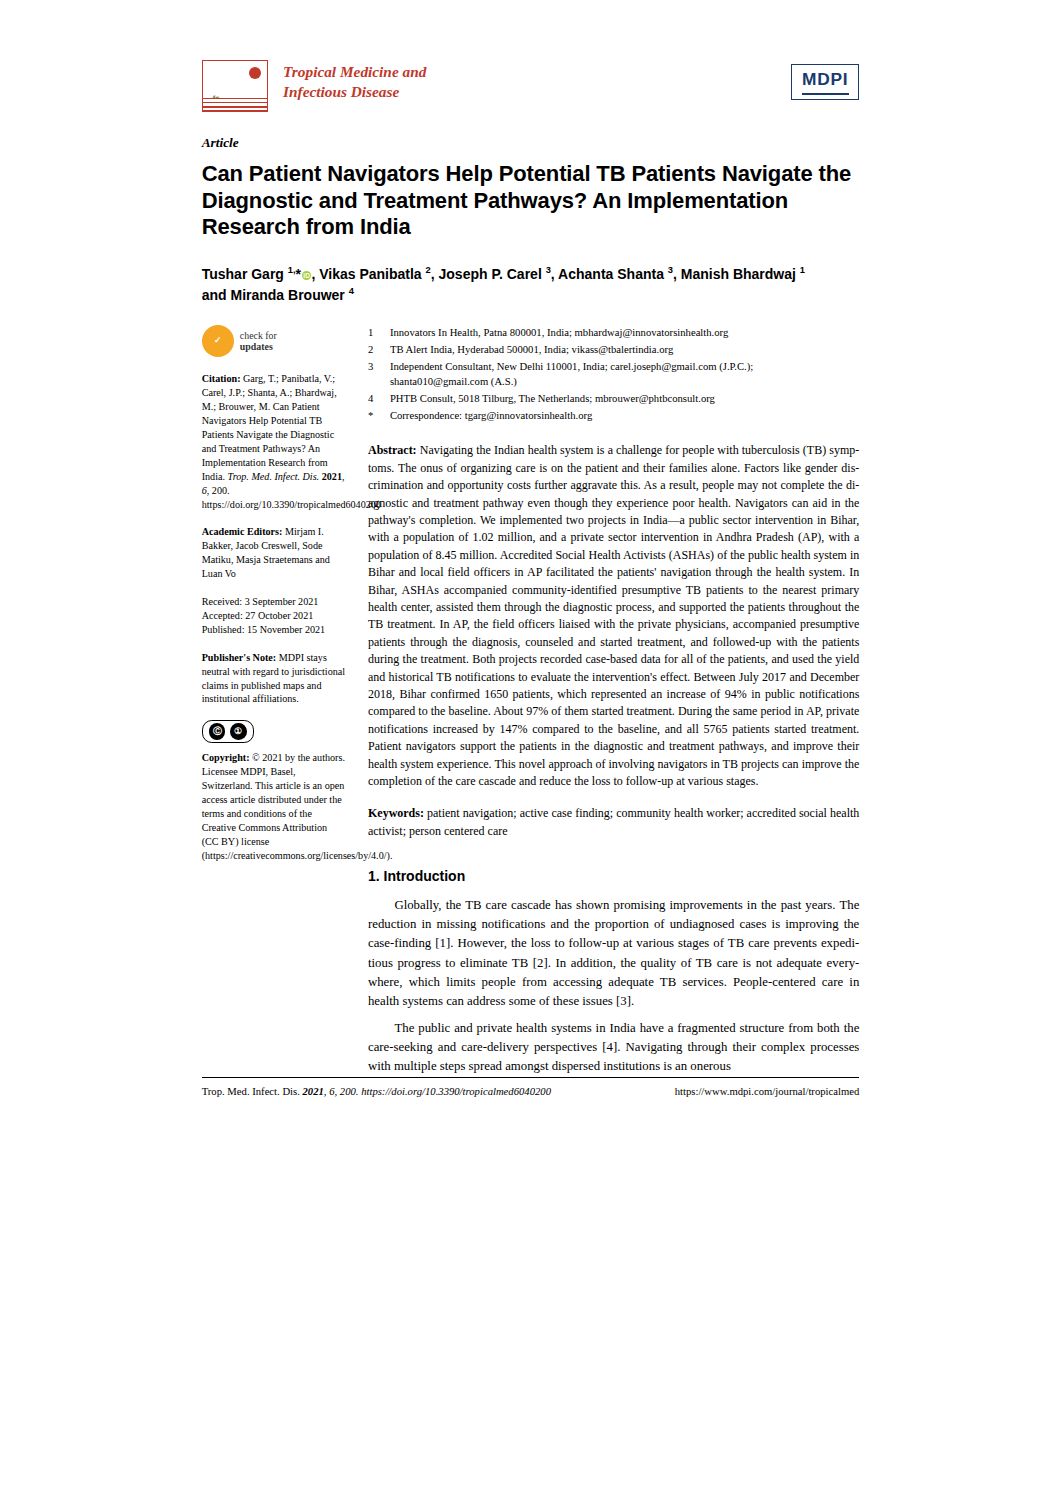🌴
Tropical Medicine and
Infectious Disease
MDPI
Article
Can Patient Navigators Help Potential TB Patients Navigate the Diagnostic and Treatment Pathways? An Implementation Research from India
Tushar Garg 1,*iD, Vikas Panibatla 2, Joseph P. Carel 3, Achanta Shanta 3, Manish Bhardwaj 1
and Miranda Brouwer 4
✓
check for
updates
Citation: Garg, T.; Panibatla, V.; Carel, J.P.; Shanta, A.; Bhardwaj, M.; Brouwer, M. Can Patient Navigators Help Potential TB Patients Navigate the Diagnostic and Treatment Pathways? An Implementation Research from India. Trop. Med. Infect. Dis. 2021, 6, 200. https://doi.org/10.3390/tropicalmed6040200
Academic Editors: Mirjam I. Bakker, Jacob Creswell, Sode Matiku, Masja Straetemans and Luan Vo
Received: 3 September 2021
Accepted: 27 October 2021
Published: 15 November 2021
Publisher's Note: MDPI stays neutral with regard to jurisdictional claims in published maps and institutional affiliations.
Ⓒ ①
Copyright: © 2021 by the authors. Licensee MDPI, Basel, Switzerland. This article is an open access article distributed under the terms and conditions of the Creative Commons Attribution (CC BY) license (https://creativecommons.org/licenses/by/4.0/).
1
Innovators In Health, Patna 800001, India; mbhardwaj@innovatorsinhealth.org
2
TB Alert India, Hyderabad 500001, India; vikass@tbalertindia.org
3
Independent Consultant, New Delhi 110001, India; carel.joseph@gmail.com (J.P.C.);shanta010@gmail.com (A.S.)
4
PHTB Consult, 5018 Tilburg, The Netherlands; mbrouwer@phtbconsult.org
*
Correspondence: tgarg@innovatorsinhealth.org
Abstract: Navigating the Indian health system is a challenge for people with tuberculosis (TB) symptoms. The onus of organizing care is on the patient and their families alone. Factors like gender discrimination and opportunity costs further aggravate this. As a result, people may not complete the diagnostic and treatment pathway even though they experience poor health. Navigators can aid in the pathway's completion. We implemented two projects in India—a public sector intervention in Bihar, with a population of 1.02 million, and a private sector intervention in Andhra Pradesh (AP), with a population of 8.45 million. Accredited Social Health Activists (ASHAs) of the public health system in Bihar and local field officers in AP facilitated the patients' navigation through the health system. In Bihar, ASHAs accompanied community-identified presumptive TB patients to the nearest primary health center, assisted them through the diagnostic process, and supported the patients throughout the TB treatment. In AP, the field officers liaised with the private physicians, accompanied presumptive patients through the diagnosis, counseled and started treatment, and followed-up with the patients during the treatment. Both projects recorded case-based data for all of the patients, and used the yield and historical TB notifications to evaluate the intervention's effect. Between July 2017 and December 2018, Bihar confirmed 1650 patients, which represented an increase of 94% in public notifications compared to the baseline. About 97% of them started treatment. During the same period in AP, private notifications increased by 147% compared to the baseline, and all 5765 patients started treatment. Patient navigators support the patients in the diagnostic and treatment pathways, and improve their health system experience. This novel approach of involving navigators in TB projects can improve the completion of the care cascade and reduce the loss to follow-up at various stages.
Keywords: patient navigation; active case finding; community health worker; accredited social health activist; person centered care
1. Introduction
Globally, the TB care cascade has shown promising improvements in the past years. The reduction in missing notifications and the proportion of undiagnosed cases is improving the case-finding [1]. However, the loss to follow-up at various stages of TB care prevents expeditious progress to eliminate TB [2]. In addition, the quality of TB care is not adequate everywhere, which limits people from accessing adequate TB services. People-centered care in health systems can address some of these issues [3].
The public and private health systems in India have a fragmented structure from both the care-seeking and care-delivery perspectives [4]. Navigating through their complex processes with multiple steps spread amongst dispersed institutions is an onerous
Trop. Med. Infect. Dis. 2021, 6, 200. https://doi.org/10.3390/tropicalmed6040200
https://www.mdpi.com/journal/tropicalmed